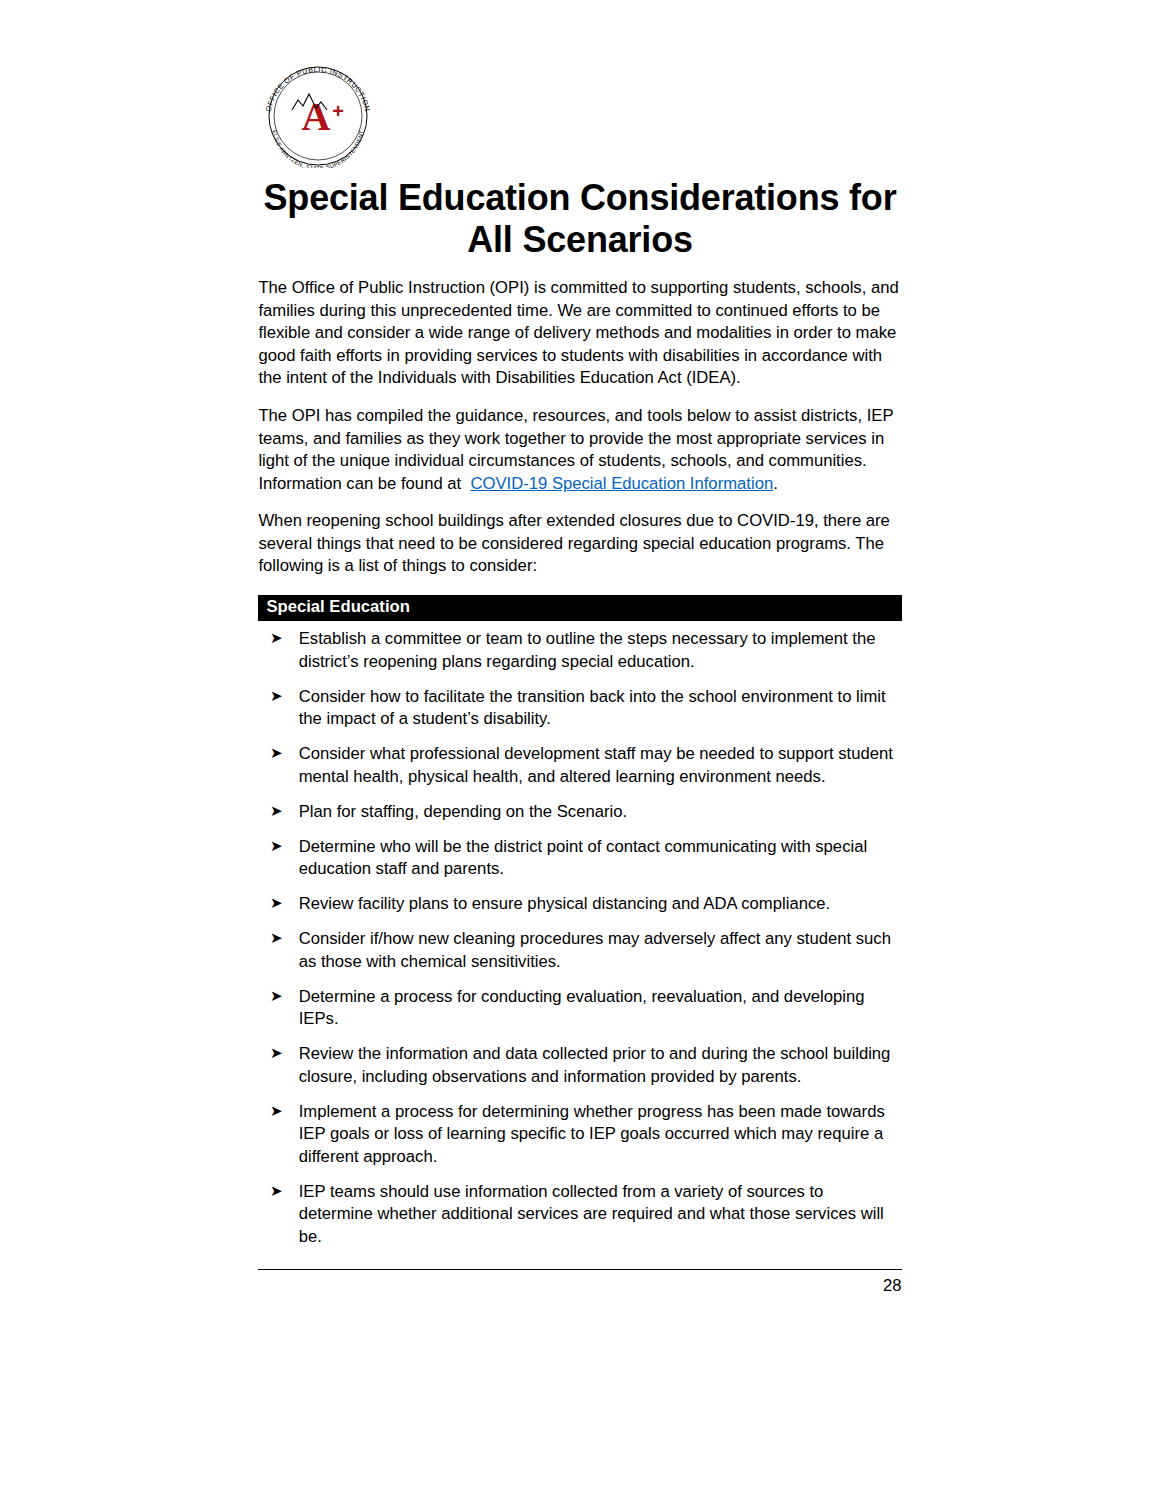OFFICE OF PUBLIC INSTRUCTION ELSIE ARNTZEN, STATE SUPERINTENDENT A +
Special Education Considerations for All Scenarios
The Office of Public Instruction (OPI) is committed to supporting students, schools, and families during this unprecedented time. We are committed to continued efforts to be flexible and consider a wide range of delivery methods and modalities in order to make good faith efforts in providing services to students with disabilities in accordance with the intent of the Individuals with Disabilities Education Act (IDEA).
The OPI has compiled the guidance, resources, and tools below to assist districts, IEP teams, and families as they work together to provide the most appropriate services in light of the unique individual circumstances of students, schools, and communities. Information can be found at COVID-19 Special Education Information.
When reopening school buildings after extended closures due to COVID-19, there are several things that need to be considered regarding special education programs. The following is a list of things to consider:
Special Education
Establish a committee or team to outline the steps necessary to implement the district’s reopening plans regarding special education.
Consider how to facilitate the transition back into the school environment to limit the impact of a student’s disability.
Consider what professional development staff may be needed to support student mental health, physical health, and altered learning environment needs.
Plan for staffing, depending on the Scenario.
Determine who will be the district point of contact communicating with special education staff and parents.
Review facility plans to ensure physical distancing and ADA compliance.
Consider if/how new cleaning procedures may adversely affect any student such as those with chemical sensitivities.
Determine a process for conducting evaluation, reevaluation, and developing IEPs.
Review the information and data collected prior to and during the school building closure, including observations and information provided by parents.
Implement a process for determining whether progress has been made towards IEP goals or loss of learning specific to IEP goals occurred which may require a different approach.
IEP teams should use information collected from a variety of sources to determine whether additional services are required and what those services will be.
28